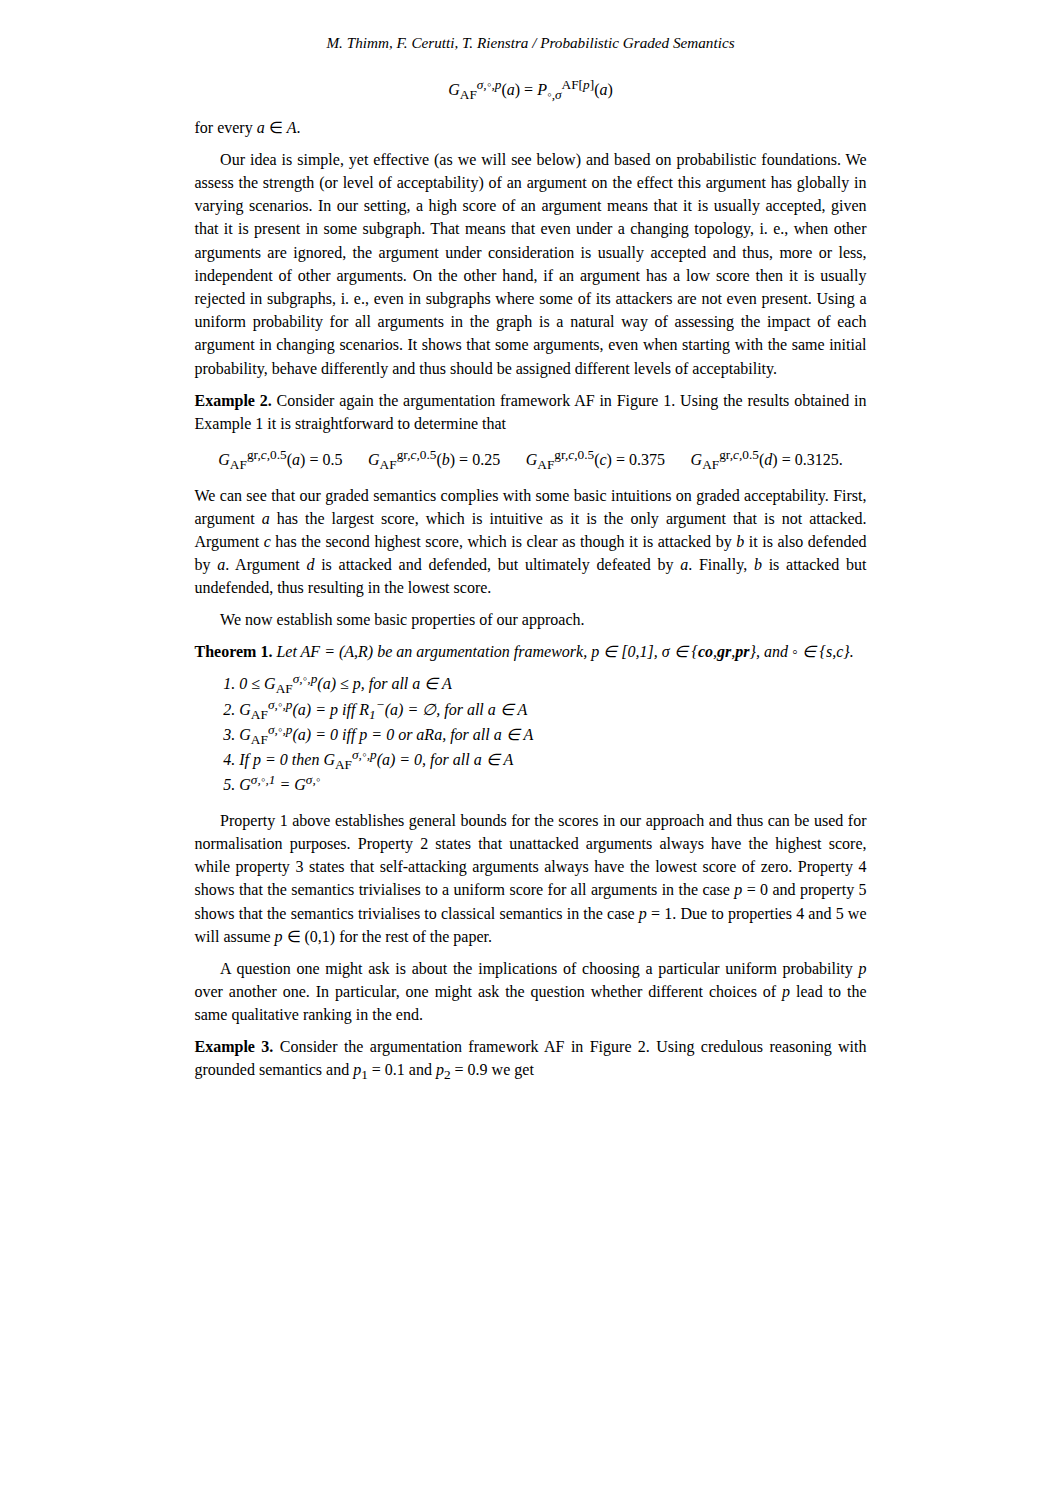M. Thimm, F. Cerutti, T. Rienstra / Probabilistic Graded Semantics
GAFσ,◦,p(a) = P◦,σAF[p](a)
for every a ∈ A.
Our idea is simple, yet effective (as we will see below) and based on probabilistic foundations. We assess the strength (or level of acceptability) of an argument on the effect this argument has globally in varying scenarios. In our setting, a high score of an argument means that it is usually accepted, given that it is present in some subgraph. That means that even under a changing topology, i. e., when other arguments are ignored, the argument under consideration is usually accepted and thus, more or less, independent of other arguments. On the other hand, if an argument has a low score then it is usually rejected in subgraphs, i. e., even in subgraphs where some of its attackers are not even present. Using a uniform probability for all arguments in the graph is a natural way of assessing the impact of each argument in changing scenarios. It shows that some arguments, even when starting with the same initial probability, behave differently and thus should be assigned different levels of acceptability.
Example 2. Consider again the argumentation framework AF in Figure 1. Using the results obtained in Example 1 it is straightforward to determine that
GAFgr,c,0.5(a) = 0.5 GAFgr,c,0.5(b) = 0.25 GAFgr,c,0.5(c) = 0.375 GAFgr,c,0.5(d) = 0.3125.
We can see that our graded semantics complies with some basic intuitions on graded acceptability. First, argument a has the largest score, which is intuitive as it is the only argument that is not attacked. Argument c has the second highest score, which is clear as though it is attacked by b it is also defended by a. Argument d is attacked and defended, but ultimately defeated by a. Finally, b is attacked but undefended, thus resulting in the lowest score.
We now establish some basic properties of our approach.
Theorem 1. Let AF = (A,R) be an argumentation framework, p ∈ [0,1], σ ∈ {co,gr,pr}, and ◦ ∈ {s,c}.
0 ≤ GAFσ,◦,p(a) ≤ p, for all a ∈ A
GAFσ,◦,p(a) = p iff R1−(a) = ∅, for all a ∈ A
GAFσ,◦,p(a) = 0 iff p = 0 or aRa, for all a ∈ A
If p = 0 then GAFσ,◦,p(a) = 0, for all a ∈ A
Gσ,◦,1 = Gσ,◦
Property 1 above establishes general bounds for the scores in our approach and thus can be used for normalisation purposes. Property 2 states that unattacked arguments always have the highest score, while property 3 states that self-attacking arguments always have the lowest score of zero. Property 4 shows that the semantics trivialises to a uniform score for all arguments in the case p = 0 and property 5 shows that the semantics trivialises to classical semantics in the case p = 1. Due to properties 4 and 5 we will assume p ∈ (0,1) for the rest of the paper.
A question one might ask is about the implications of choosing a particular uniform probability p over another one. In particular, one might ask the question whether different choices of p lead to the same qualitative ranking in the end.
Example 3. Consider the argumentation framework AF in Figure 2. Using credulous reasoning with grounded semantics and p1 = 0.1 and p2 = 0.9 we get